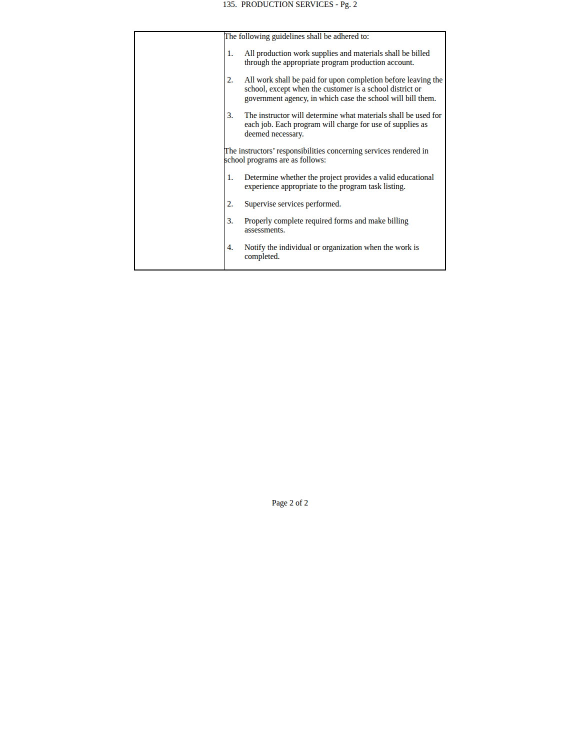135. PRODUCTION SERVICES - Pg. 2
| | The following guidelines shall be adhered to: All production work supplies and materials shall be billed through the appropriate program production account. All work shall be paid for upon completion before leaving the school, except when the customer is a school district or government agency, in which case the school will bill them. The instructor will determine what materials shall be used for each job. Each program will charge for use of supplies as deemed necessary. The instructors’ responsibilities concerning services rendered in school programs are as follows: Determine whether the project provides a valid educational experience appropriate to the program task listing. Supervise services performed. Properly complete required forms and make billing assessments. Notify the individual or organization when the work is completed. |
Page 2 of 2